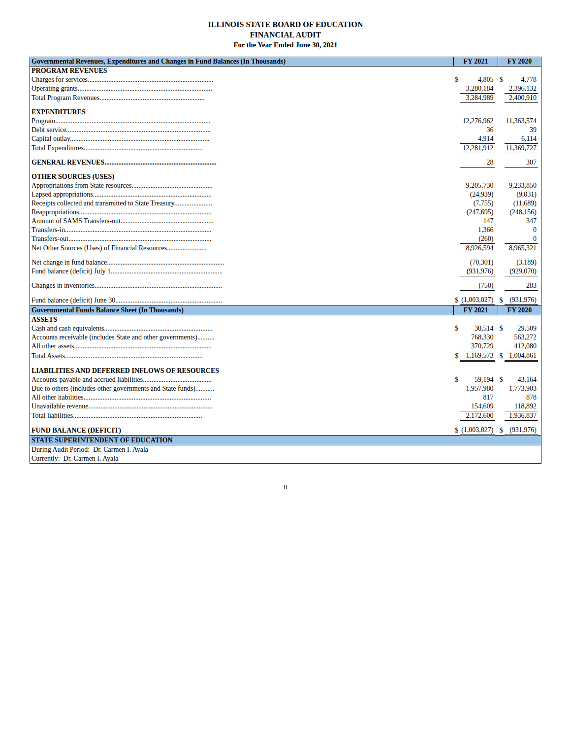ILLINOIS STATE BOARD OF EDUCATION
FINANCIAL AUDIT
For the Year Ended June 30, 2021
| Governmental Revenues, Expenditures and Changes in Fund Balances (In Thousands) | FY 2021 | FY 2020 |
| PROGRAM REVENUES | | | | | | |
| Charges for services......................................................................... | $ | 4,805 | | $ | 4,778 | |
| Operating grants.............................................................................. | | 3,280,184 | | | 2,396,132 | |
| Total Program Revenues............................................................. | | 3,284,989 | | | 2,400,910 | |
| EXPENDITURES | | | | | | |
| Program.......................................................................................... | | 12,276,962 | | | 11,363,574 | |
| Debt service.................................................................................... | | 36 | | | 39 | |
| Capital outlay................................................................................. | | 4,914 | | | 6,114 | |
| Total Expenditures..................................................................... | | 12,281,912 | | | 11,369,727 | |
| GENERAL REVENUES................................................................. | | 28 | | | 307 | |
| OTHER SOURCES (USES) | | | | | | |
| Appropriations from State resources............................................... | | 9,205,730 | | | 9,233,850 | |
| Lapsed appropriations..................................................................... | | (24,939) | | | (9,031) | |
| Receipts collected and transmitted to State Treasury...................... | | (7,755) | | | (11,689) | |
| Reappropriations............................................................................. | | (247,695) | | | (248,156) | |
| Amount of SAMS Transfers-out...................................................... | | 147 | | | 347 | |
| Transfers-in..................................................................................... | | 1,366 | | | 0 | |
| Transfers-out................................................................................... | | (260) | | | 0 | |
| Net Other Sources (Uses) of Financial Resources....................... | | 8,926,594 | | | 8,965,321 | |
| Net change in fund balance.................................................................... | | (70,301) | | | (3,189) | |
| Fund balance (deficit) July 1................................................................. | | (931,976) | | | (929,070) | |
| Changes in inventories.......................................................................... | | (750) | | | 283 | |
| Fund balance (deficit) June 30.............................................................. | $ | (1,003,027) | | $ | (931,976) | |
| Governmental Funds Balance Sheet (In Thousands) | FY 2021 | FY 2020 |
| ASSETS | | | | | | |
| Cash and cash equivalents............................................................... | $ | 30,514 | | $ | 29,509 | |
| Accounts receivable (includes State and other governments).......... | | 768,330 | | | 563,272 | |
| All other assets................................................................................ | | 370,729 | | | 412,080 | |
| Total Assets................................................................................ | $ | 1,169,573 | | $ | 1,004,861 | |
| LIABILITIES AND DEFERRED INFLOWS OF RESOURCES | | | | | | |
| Accounts payable and accrued liabilities........................................ | $ | 59,194 | | $ | 43,164 | |
| Due to others (includes other governments and State funds)........... | | 1,957,980 | | | 1,773,903 | |
| All other liabilities.......................................................................... | | 817 | | | 878 | |
| Unavailable revenue........................................................................ | | 154,609 | | | 118,892 | |
| Total liabilities........................................................................... | | 2,172,600 | | | 1,936,837 | |
| FUND BALANCE (DEFICIT) | $ | (1,003,027) | | $ | (931,976) | |
| STATE SUPERINTENDENT OF EDUCATION |
| During Audit Period: Dr. Carmen I. Ayala |
| Currently: Dr. Carmen I. Ayala |
ii